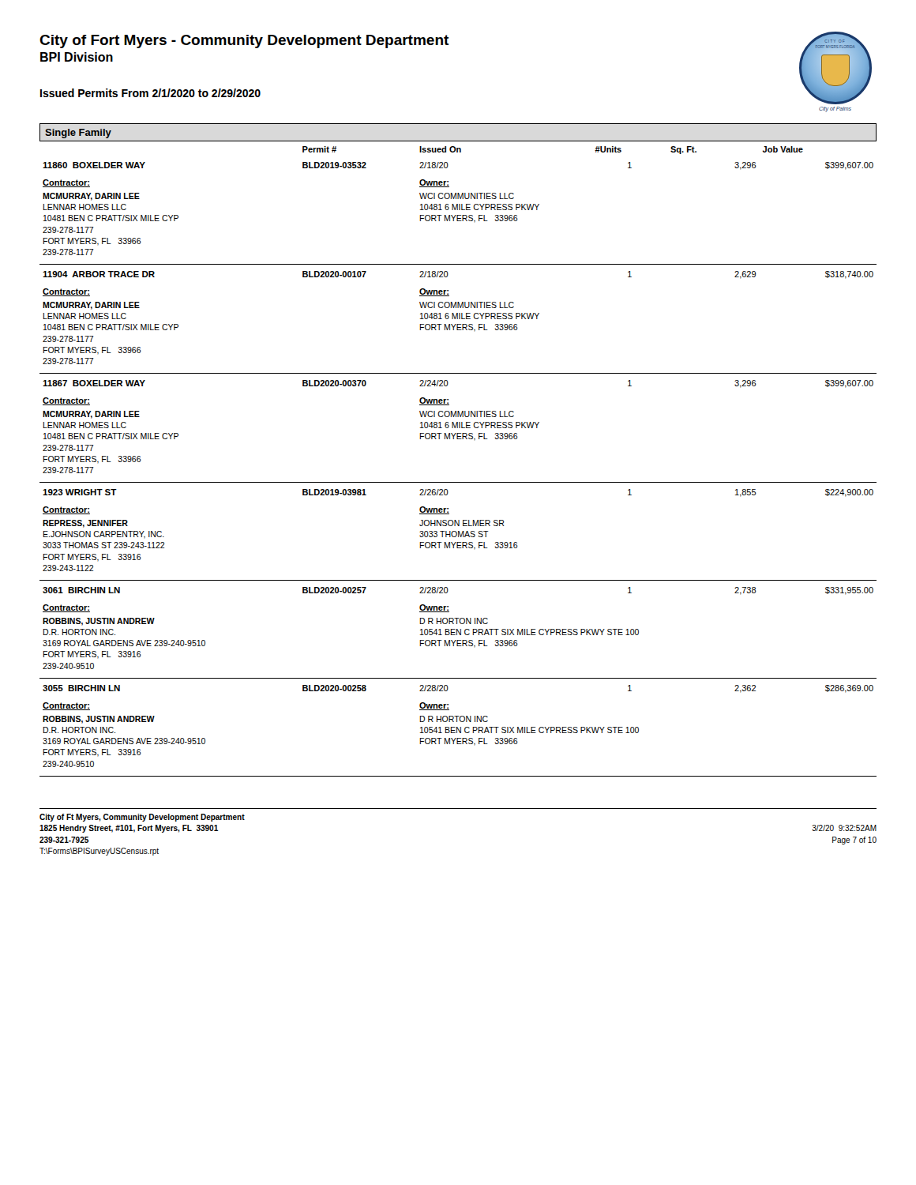City of Fort Myers - Community Development Department
BPI Division
Issued Permits From 2/1/2020 to 2/29/2020
City of Palms
Single Family
| | Permit # | Issued On | #Units | Sq. Ft. | Job Value |
| --- | --- | --- | --- | --- | --- |
| 11860 BOXELDER WAY | BLD2019-03532 | 2/18/20 | 1 | 3,296 | $399,607.00 |
| Contractor: | | Owner: | | | |
| MCMURRAY, DARIN LEE LENNAR HOMES LLC 10481 BEN C PRATT/SIX MILE CYP 239-278-1177 FORT MYERS, FL 33966 239-278-1177 | | WCI COMMUNITIES LLC 10481 6 MILE CYPRESS PKWY FORT MYERS, FL 33966 | | | |
| 11904 ARBOR TRACE DR | BLD2020-00107 | 2/18/20 | 1 | 2,629 | $318,740.00 |
| Contractor: | | Owner: | | | |
| MCMURRAY, DARIN LEE LENNAR HOMES LLC 10481 BEN C PRATT/SIX MILE CYP 239-278-1177 FORT MYERS, FL 33966 239-278-1177 | | WCI COMMUNITIES LLC 10481 6 MILE CYPRESS PKWY FORT MYERS, FL 33966 | | | |
| 11867 BOXELDER WAY | BLD2020-00370 | 2/24/20 | 1 | 3,296 | $399,607.00 |
| Contractor: | | Owner: | | | |
| MCMURRAY, DARIN LEE LENNAR HOMES LLC 10481 BEN C PRATT/SIX MILE CYP 239-278-1177 FORT MYERS, FL 33966 239-278-1177 | | WCI COMMUNITIES LLC 10481 6 MILE CYPRESS PKWY FORT MYERS, FL 33966 | | | |
| 1923 WRIGHT ST | BLD2019-03981 | 2/26/20 | 1 | 1,855 | $224,900.00 |
| Contractor: | | Owner: | | | |
| REPRESS, JENNIFER E.JOHNSON CARPENTRY, INC. 3033 THOMAS ST 239-243-1122 FORT MYERS, FL 33916 239-243-1122 | | JOHNSON ELMER SR 3033 THOMAS ST FORT MYERS, FL 33916 | | | |
| 3061 BIRCHIN LN | BLD2020-00257 | 2/28/20 | 1 | 2,738 | $331,955.00 |
| Contractor: | | Owner: | | | |
| ROBBINS, JUSTIN ANDREW D.R. HORTON INC. 3169 ROYAL GARDENS AVE 239-240-9510 FORT MYERS, FL 33916 239-240-9510 | | D R HORTON INC 10541 BEN C PRATT SIX MILE CYPRESS PKWY STE 100 FORT MYERS, FL 33966 |
| 3055 BIRCHIN LN | BLD2020-00258 | 2/28/20 | 1 | 2,362 | $286,369.00 |
| Contractor: | | Owner: | | | |
| ROBBINS, JUSTIN ANDREW D.R. HORTON INC. 3169 ROYAL GARDENS AVE 239-240-9510 FORT MYERS, FL 33916 239-240-9510 | | D R HORTON INC 10541 BEN C PRATT SIX MILE CYPRESS PKWY STE 100 FORT MYERS, FL 33966 |
City of Ft Myers, Community Development Department
1825 Hendry Street, #101, Fort Myers, FL 33901
239-321-7925
T:\Forms\BPISurveyUSCensus.rpt
3/2/20 9:32:52AM
Page 7 of 10